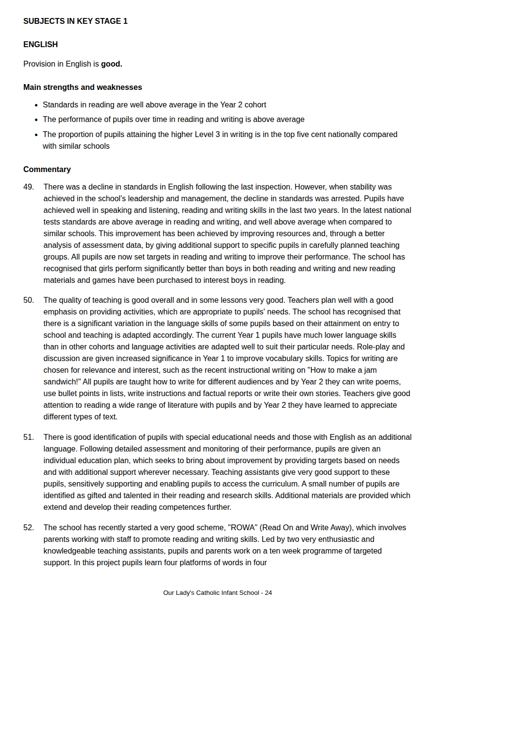SUBJECTS IN KEY STAGE 1
ENGLISH
Provision in English is good.
Main strengths and weaknesses
Standards in reading are well above average in the Year 2 cohort
The performance of pupils over time in reading and writing is above average
The proportion of pupils attaining the higher Level 3 in writing is in the top five cent nationally compared with similar schools
Commentary
49. There was a decline in standards in English following the last inspection. However, when stability was achieved in the school's leadership and management, the decline in standards was arrested. Pupils have achieved well in speaking and listening, reading and writing skills in the last two years. In the latest national tests standards are above average in reading and writing, and well above average when compared to similar schools. This improvement has been achieved by improving resources and, through a better analysis of assessment data, by giving additional support to specific pupils in carefully planned teaching groups. All pupils are now set targets in reading and writing to improve their performance. The school has recognised that girls perform significantly better than boys in both reading and writing and new reading materials and games have been purchased to interest boys in reading.
50. The quality of teaching is good overall and in some lessons very good. Teachers plan well with a good emphasis on providing activities, which are appropriate to pupils' needs. The school has recognised that there is a significant variation in the language skills of some pupils based on their attainment on entry to school and teaching is adapted accordingly. The current Year 1 pupils have much lower language skills than in other cohorts and language activities are adapted well to suit their particular needs. Role-play and discussion are given increased significance in Year 1 to improve vocabulary skills. Topics for writing are chosen for relevance and interest, such as the recent instructional writing on "How to make a jam sandwich!" All pupils are taught how to write for different audiences and by Year 2 they can write poems, use bullet points in lists, write instructions and factual reports or write their own stories. Teachers give good attention to reading a wide range of literature with pupils and by Year 2 they have learned to appreciate different types of text.
51. There is good identification of pupils with special educational needs and those with English as an additional language. Following detailed assessment and monitoring of their performance, pupils are given an individual education plan, which seeks to bring about improvement by providing targets based on needs and with additional support wherever necessary. Teaching assistants give very good support to these pupils, sensitively supporting and enabling pupils to access the curriculum. A small number of pupils are identified as gifted and talented in their reading and research skills. Additional materials are provided which extend and develop their reading competences further.
52. The school has recently started a very good scheme, "ROWA" (Read On and Write Away), which involves parents working with staff to promote reading and writing skills. Led by two very enthusiastic and knowledgeable teaching assistants, pupils and parents work on a ten week programme of targeted support. In this project pupils learn four platforms of words in four
Our Lady's Catholic Infant School - 24